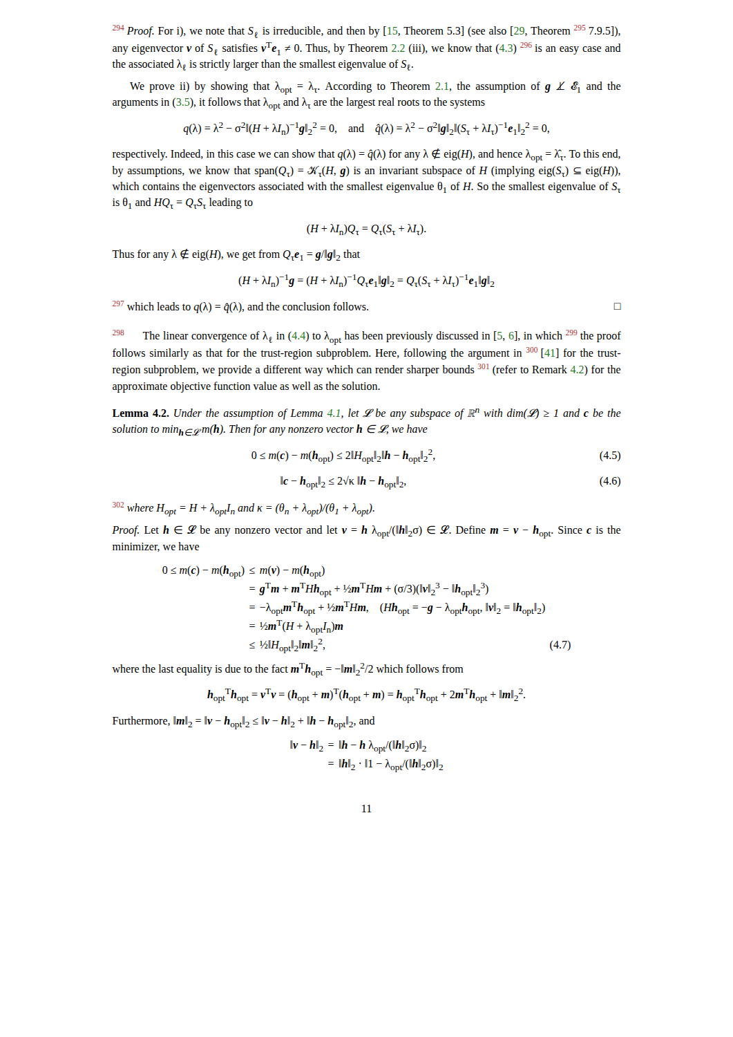294 Proof. For i), we note that Sℓ is irreducible, and then by [15, Theorem 5.3] (see also [29, Theorem 2957.9.5]), any eigenvector v of Sℓ satisfies vTe1 ≠ 0. Thus, by Theorem 2.2 (iii), we know that (4.3) 296is an easy case and the associated λℓ is strictly larger than the smallest eigenvalue of Sℓ.
We prove ii) by showing that λopt = λτ. According to Theorem 2.1, the assumption of g ⊥̸ 𝓔1 and the arguments in (3.5), it follows that λopt and λτ are the largest real roots to the systems
q(λ) = λ2 − σ2‖(H + λIn)−1g‖22 = 0, and q̂(λ) = λ2 − σ2‖g‖2‖(Sτ + λIτ)−1e1‖22 = 0,
respectively. Indeed, in this case we can show that q(λ) = q̂(λ) for any λ ∉ eig(H), and hence λopt = λ̂τ. To this end, by assumptions, we know that span(Qτ) = 𝒦τ(H, g) is an invariant subspace of H (implying eig(Sτ) ⊆ eig(H)), which contains the eigenvectors associated with the smallest eigenvalue θ1 of H. So the smallest eigenvalue of Sτ is θ1 and HQτ = QτSτ leading to
(H + λIn)Qτ = Qτ(Sτ + λIτ).
Thus for any λ ∉ eig(H), we get from Qτe1 = g/‖g‖2 that
(H + λIn)−1g = (H + λIn)−1Qτe1‖g‖2 = Qτ(Sτ + λIτ)−1e1‖g‖2
297which leads to q(λ) = q̂(λ), and the conclusion follows. □
298 The linear convergence of λℓ in (4.4) to λopt has been previously discussed in [5, 6], in which 299the proof follows similarly as that for the trust-region subproblem. Here, following the argument in 300[41] for the trust-region subproblem, we provide a different way which can render sharper bounds 301(refer to Remark 4.2) for the approximate objective function value as well as the solution.
Lemma 4.2. Under the assumption of Lemma 4.1, let 𝓛 be any subspace of ℝn with dim(𝓛) ≥ 1 and c be the solution to minh∈𝓛 m(h). Then for any nonzero vector h ∈ 𝓛, we have
0 ≤ m(c) − m(hopt) ≤ 2‖Hopt‖2‖h − hopt‖22,
(4.5)
‖c − hopt‖2 ≤ 2√κ ‖h − hopt‖2,
(4.6)
302 where Hopt = H + λoptIn and κ = (θn + λopt)/(θ1 + λopt).
Proof. Let h ∈ 𝓛 be any nonzero vector and let v = h λopt/(‖h‖2σ) ∈ 𝓛. Define m = v − hopt. Since c is the minimizer, we have
| 0 ≤ m ( c ) − m ( h opt ) | ≤ | m ( v ) − m ( h opt ) | |
| | = | g T m + m T H h opt + ½ m T H m + (σ/3)(‖ v ‖ 2 3 − ‖ h opt ‖ 2 3 ) | |
| | = | −λ opt m T h opt + ½ m T H m , ( H h opt = − g − λ opt h opt , ‖ v ‖ 2 = ‖ h opt ‖ 2 ) | |
| | = | ½ m T ( H + λ opt I n ) m | |
| | ≤ | ½‖ H opt ‖ 2 ‖ m ‖ 2 2 , | (4.7) |
where the last equality is due to the fact mThopt = −‖m‖22/2 which follows from
hoptThopt = vTv = (hopt + m)T(hopt + m) = hoptThopt + 2mThopt + ‖m‖22.
Furthermore, ‖m‖2 = ‖v − hopt‖2 ≤ ‖v − h‖2 + ‖h − hopt‖2, and
| ‖ v − h ‖ 2 | = | ‖ h − h λ opt /(‖ h ‖ 2 σ)‖ 2 |
| | = | ‖ h ‖ 2 · ‖1 − λ opt /(‖ h ‖ 2 σ)‖ 2 |
11